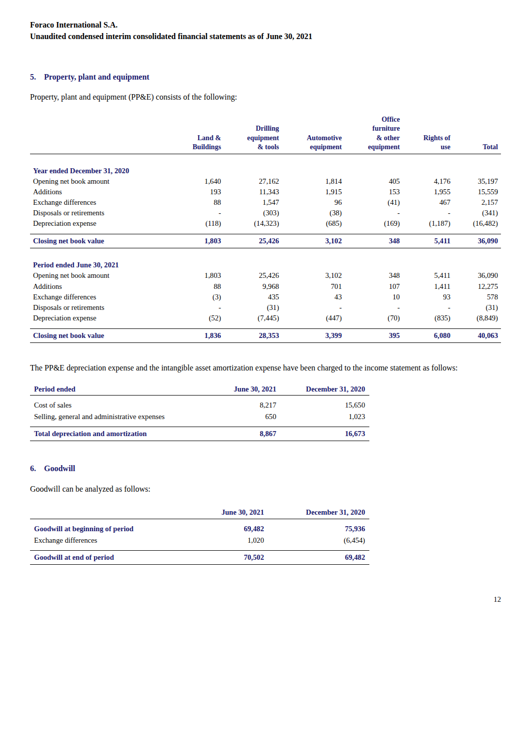Foraco International S.A.
Unaudited condensed interim consolidated financial statements as of June 30, 2021
5. Property, plant and equipment
Property, plant and equipment (PP&E) consists of the following:
| | Land & Buildings | Drilling equipment & tools | Automotive equipment | Office furniture & other equipment | Rights of use | Total |
| --- | --- | --- | --- | --- | --- | --- |
| Year ended December 31, 2020 | | | | | | |
| Opening net book amount | 1,640 | 27,162 | 1,814 | 405 | 4,176 | 35,197 |
| Additions | 193 | 11,343 | 1,915 | 153 | 1,955 | 15,559 |
| Exchange differences | 88 | 1,547 | 96 | (41) | 467 | 2,157 |
| Disposals or retirements | - | (303) | (38) | - | - | (341) |
| Depreciation expense | (118) | (14,323) | (685) | (169) | (1,187) | (16,482) |
| Closing net book value | 1,803 | 25,426 | 3,102 | 348 | 5,411 | 36,090 |
| Period ended June 30, 2021 | | | | | | |
| Opening net book amount | 1,803 | 25,426 | 3,102 | 348 | 5,411 | 36,090 |
| Additions | 88 | 9,968 | 701 | 107 | 1,411 | 12,275 |
| Exchange differences | (3) | 435 | 43 | 10 | 93 | 578 |
| Disposals or retirements | - | (31) | - | - | - | (31) |
| Depreciation expense | (52) | (7,445) | (447) | (70) | (835) | (8,849) |
| Closing net book value | 1,836 | 28,353 | 3,399 | 395 | 6,080 | 40,063 |
The PP&E depreciation expense and the intangible asset amortization expense have been charged to the income statement as follows:
| Period ended | June 30, 2021 | December 31, 2020 |
| --- | --- | --- |
| Cost of sales | 8,217 | 15,650 |
| Selling, general and administrative expenses | 650 | 1,023 |
| Total depreciation and amortization | 8,867 | 16,673 |
6. Goodwill
Goodwill can be analyzed as follows:
| | June 30, 2021 | December 31, 2020 |
| --- | --- | --- |
| Goodwill at beginning of period | 69,482 | 75,936 |
| Exchange differences | 1,020 | (6,454) |
| Goodwill at end of period | 70,502 | 69,482 |
12